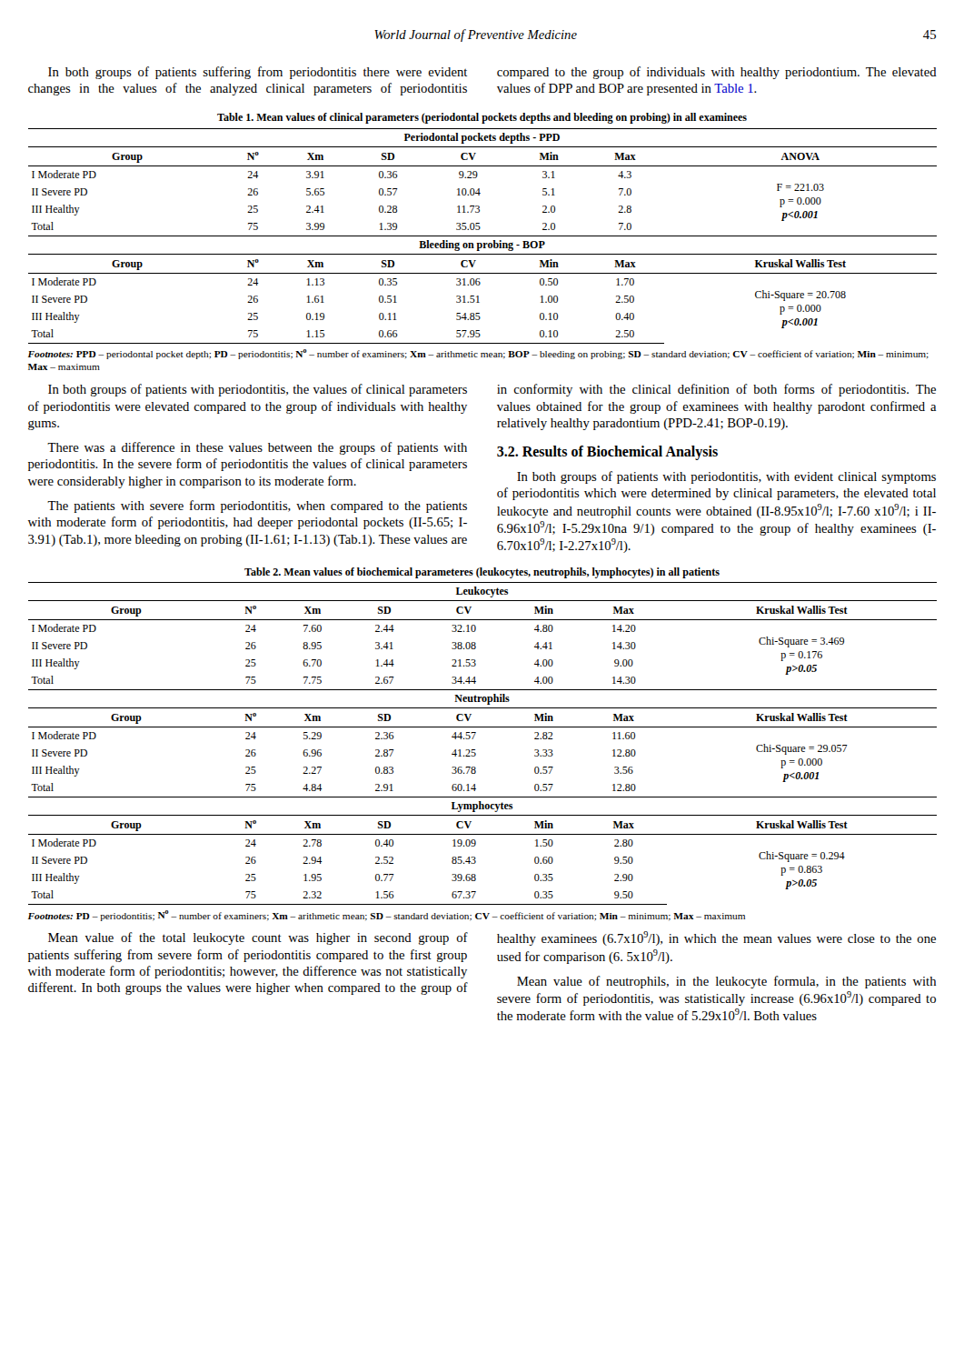World Journal of Preventive Medicine 45
In both groups of patients suffering from periodontitis there were evident changes in the values of the analyzed clinical parameters of periodontitis compared to the group of individuals with healthy periodontium. The elevated values of DPP and BOP are presented in Table 1.
Table 1. Mean values of clinical parameters (periodontal pockets depths and bleeding on probing) in all examinees
| Periodontal pockets depths - PPD |
| Group | N o | Xm | SD | CV | Min | Max | ANOVA |
| I Moderate PD | 24 | 3.91 | 0.36 | 9.29 | 3.1 | 4.3 | F = 221.03 p = 0.000 p<0.001 |
| II Severe PD | 26 | 5.65 | 0.57 | 10.04 | 5.1 | 7.0 |
| III Healthy | 25 | 2.41 | 0.28 | 11.73 | 2.0 | 2.8 |
| Total | 75 | 3.99 | 1.39 | 35.05 | 2.0 | 7.0 |
| Bleeding on probing - BOP |
| Group | N o | Xm | SD | CV | Min | Max | Kruskal Wallis Test |
| I Moderate PD | 24 | 1.13 | 0.35 | 31.06 | 0.50 | 1.70 | Chi-Square = 20.708 p = 0.000 p<0.001 |
| II Severe PD | 26 | 1.61 | 0.51 | 31.51 | 1.00 | 2.50 |
| III Healthy | 25 | 0.19 | 0.11 | 54.85 | 0.10 | 0.40 |
| Total | 75 | 1.15 | 0.66 | 57.95 | 0.10 | 2.50 |
Footnotes: PPD – periodontal pocket depth; PD – periodontitis; No – number of examiners; Xm – arithmetic mean; BOP – bleeding on probing; SD – standard deviation; CV – coefficient of variation; Min – minimum; Max – maximum
In both groups of patients with periodontitis, the values of clinical parameters of periodontitis were elevated compared to the group of individuals with healthy gums.
There was a difference in these values between the groups of patients with periodontitis. In the severe form of periodontitis the values of clinical parameters were considerably higher in comparison to its moderate form.
The patients with severe form periodontitis, when compared to the patients with moderate form of periodontitis, had deeper periodontal pockets (II-5.65; I-3.91) (Tab.1), more bleeding on probing (II-1.61; I-1.13) (Tab.1). These values are in conformity with the clinical definition of both forms of periodontitis. The values obtained for the group of examinees with healthy parodont confirmed a relatively healthy paradontium (PPD-2.41; BOP-0.19).
3.2. Results of Biochemical Analysis
In both groups of patients with periodontitis, with evident clinical symptoms of periodontitis which were determined by clinical parameters, the elevated total leukocyte and neutrophil counts were obtained (II-8.95x109/l; I-7.60 x109/l; i II-6.96x109/l; I-5.29x10na 9/1) compared to the group of healthy examinees (I-6.70x109/l; I-2.27x109/l).
Table 2. Mean values of biochemical parameteres (leukocytes, neutrophils, lymphocytes) in all patients
| Leukocytes |
| Group | N o | Xm | SD | CV | Min | Max | Kruskal Wallis Test |
| I Moderate PD | 24 | 7.60 | 2.44 | 32.10 | 4.80 | 14.20 | Chi-Square = 3.469 p = 0.176 p>0.05 |
| II Severe PD | 26 | 8.95 | 3.41 | 38.08 | 4.41 | 14.30 |
| III Healthy | 25 | 6.70 | 1.44 | 21.53 | 4.00 | 9.00 |
| Total | 75 | 7.75 | 2.67 | 34.44 | 4.00 | 14.30 |
| Neutrophils |
| Group | N o | Xm | SD | CV | Min | Max | Kruskal Wallis Test |
| I Moderate PD | 24 | 5.29 | 2.36 | 44.57 | 2.82 | 11.60 | Chi-Square = 29.057 p = 0.000 p<0.001 |
| II Severe PD | 26 | 6.96 | 2.87 | 41.25 | 3.33 | 12.80 |
| III Healthy | 25 | 2.27 | 0.83 | 36.78 | 0.57 | 3.56 |
| Total | 75 | 4.84 | 2.91 | 60.14 | 0.57 | 12.80 |
| Lymphocytes |
| Group | N o | Xm | SD | CV | Min | Max | Kruskal Wallis Test |
| I Moderate PD | 24 | 2.78 | 0.40 | 19.09 | 1.50 | 2.80 | Chi-Square = 0.294 p = 0.863 p>0.05 |
| II Severe PD | 26 | 2.94 | 2.52 | 85.43 | 0.60 | 9.50 |
| III Healthy | 25 | 1.95 | 0.77 | 39.68 | 0.35 | 2.90 |
| Total | 75 | 2.32 | 1.56 | 67.37 | 0.35 | 9.50 |
Footnotes: PD – periodontitis; No – number of examiners; Xm – arithmetic mean; SD – standard deviation; CV – coefficient of variation; Min – minimum; Max – maximum
Mean value of the total leukocyte count was higher in second group of patients suffering from severe form of periodontitis compared to the first group with moderate form of periodontitis; however, the difference was not statistically different. In both groups the values were higher when compared to the group of healthy examinees (6.7x109/l), in which the mean values were close to the one used for comparison (6. 5x109/l).
Mean value of neutrophils, in the leukocyte formula, in the patients with severe form of periodontitis, was statistically increase (6.96x109/l) compared to the moderate form with the value of 5.29x109/l. Both values